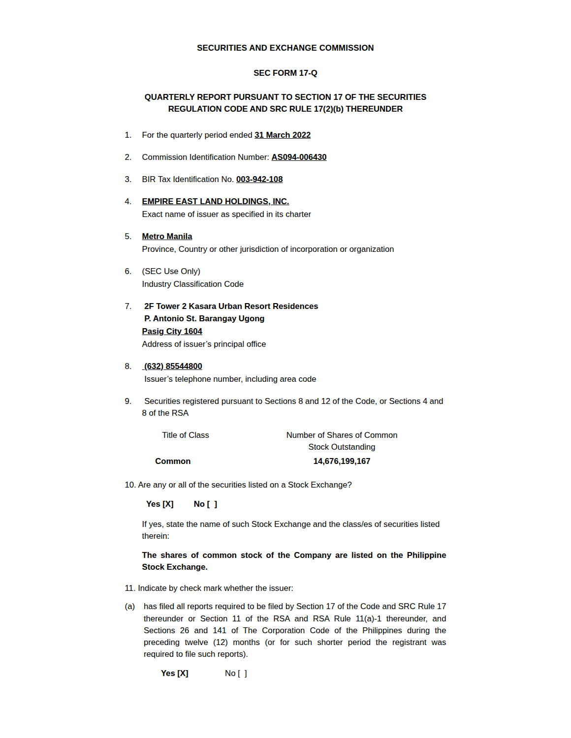SECURITIES AND EXCHANGE COMMISSION
SEC FORM 17-Q
QUARTERLY REPORT PURSUANT TO SECTION 17 OF THE SECURITIES
REGULATION CODE AND SRC RULE 17(2)(b) THEREUNDER
1. For the quarterly period ended 31 March 2022
2. Commission Identification Number: AS094-006430
3. BIR Tax Identification No. 003-942-108
4. EMPIRE EAST LAND HOLDINGS, INC. Exact name of issuer as specified in its charter
5. Metro Manila Province, Country or other jurisdiction of incorporation or organization
6. (SEC Use Only) Industry Classification Code
7. 2F Tower 2 Kasara Urban Resort Residences P. Antonio St. Barangay Ugong Pasig City 1604 Address of issuer’s principal office
8. (632) 85544800 Issuer’s telephone number, including area code
9. Securities registered pursuant to Sections 8 and 12 of the Code, or Sections 4 and 8 of the RSA
| Title of Class | Number of Shares of Common Stock Outstanding |
| Common | 14,676,199,167 |
10. Are any or all of the securities listed on a Stock Exchange?
Yes [X] No [ ]
If yes, state the name of such Stock Exchange and the class/es of securities listed therein:
The shares of common stock of the Company are listed on the Philippine Stock Exchange.
11. Indicate by check mark whether the issuer:
(a) has filed all reports required to be filed by Section 17 of the Code and SRC Rule 17 thereunder or Section 11 of the RSA and RSA Rule 11(a)-1 thereunder, and Sections 26 and 141 of The Corporation Code of the Philippines during the preceding twelve (12) months (or for such shorter period the registrant was required to file such reports).
Yes [X] No [ ]